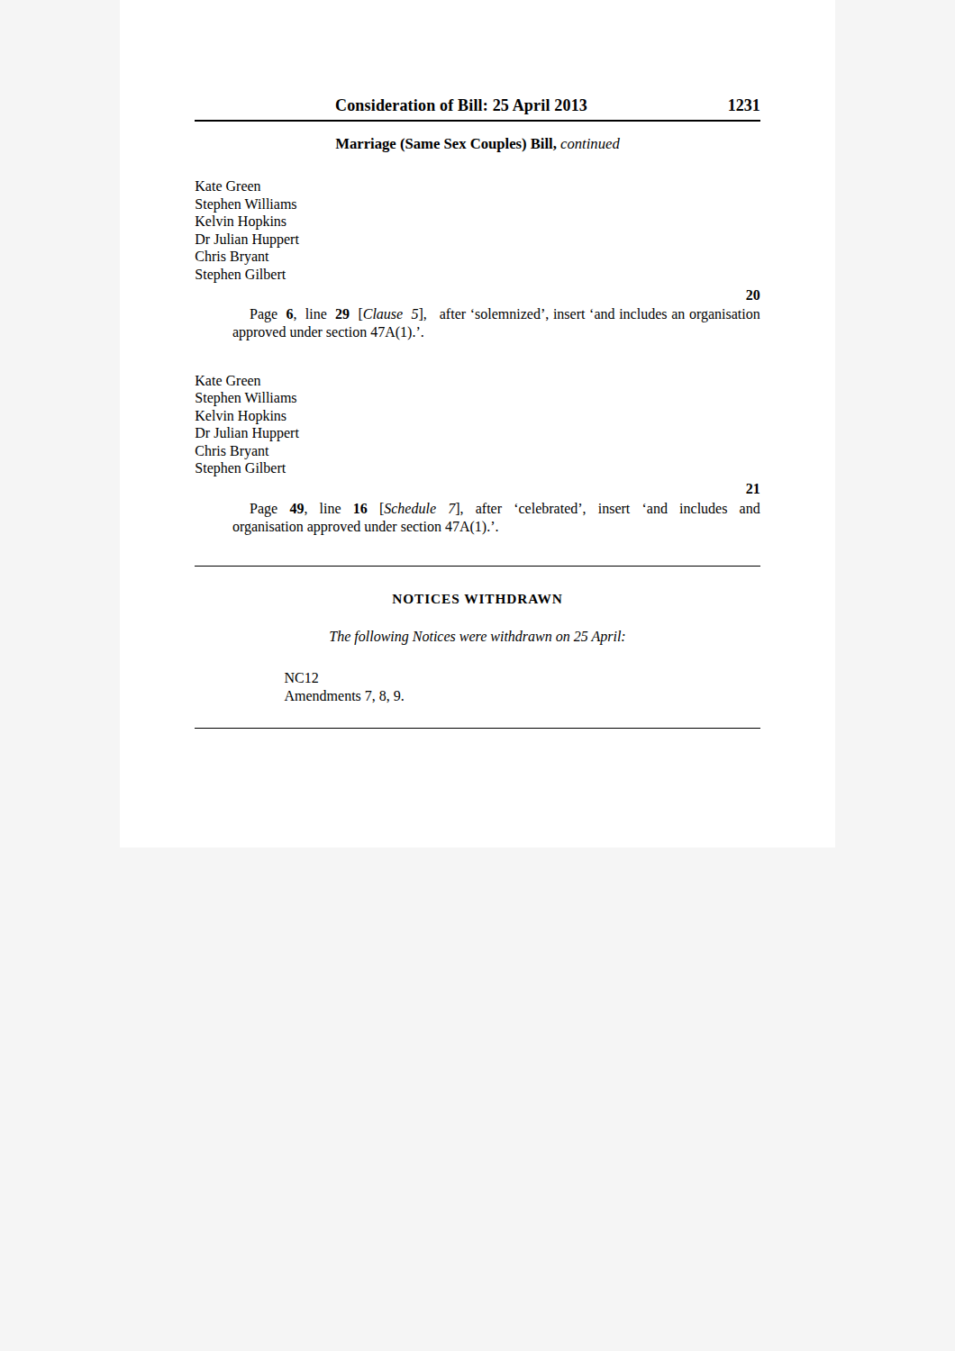Consideration of Bill: 25 April 2013 1231
Marriage (Same Sex Couples) Bill, continued
Kate Green
Stephen Williams
Kelvin Hopkins
Dr Julian Huppert
Chris Bryant
Stephen Gilbert
20
Page 6, line 29 [Clause 5], after ‘solemnized’, insert ‘and includes an organisation approved under section 47A(1).’.
Kate Green
Stephen Williams
Kelvin Hopkins
Dr Julian Huppert
Chris Bryant
Stephen Gilbert
21
Page 49, line 16 [Schedule 7], after ‘celebrated’, insert ‘and includes and organisation approved under section 47A(1).’.
NOTICES WITHDRAWN
The following Notices were withdrawn on 25 April:
NC12
Amendments 7, 8, 9.